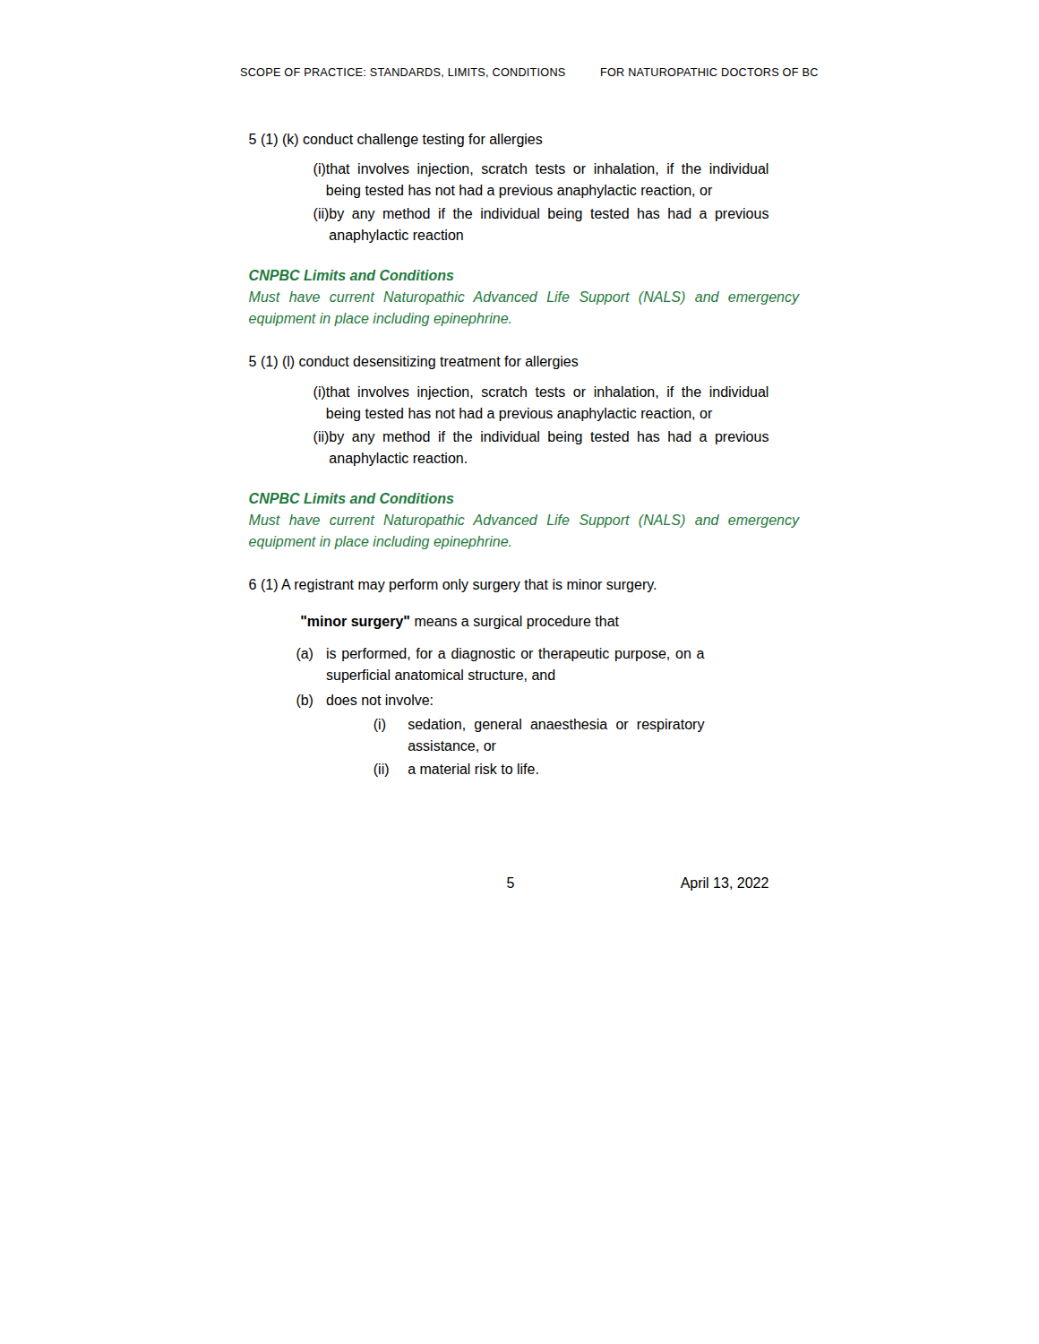Scope of Practice: Standards, Limits, Conditions For Naturopathic Doctors of BC
5 (1) (k) conduct challenge testing for allergies
(i) that involves injection, scratch tests or inhalation, if the individual being tested has not had a previous anaphylactic reaction, or
(ii) by any method if the individual being tested has had a previous anaphylactic reaction
CNPBC Limits and Conditions Must have current Naturopathic Advanced Life Support (NALS) and emergency equipment in place including epinephrine.
5 (1) (l) conduct desensitizing treatment for allergies
(i) that involves injection, scratch tests or inhalation, if the individual being tested has not had a previous anaphylactic reaction, or
(ii) by any method if the individual being tested has had a previous anaphylactic reaction.
CNPBC Limits and Conditions Must have current Naturopathic Advanced Life Support (NALS) and emergency equipment in place including epinephrine.
6 (1) A registrant may perform only surgery that is minor surgery.
"minor surgery" means a surgical procedure that
(a) is performed, for a diagnostic or therapeutic purpose, on a superficial anatomical structure, and
(b) does not involve:
(i) sedation, general anaesthesia or respiratory assistance, or
(ii) a material risk to life.
5 April 13, 2022